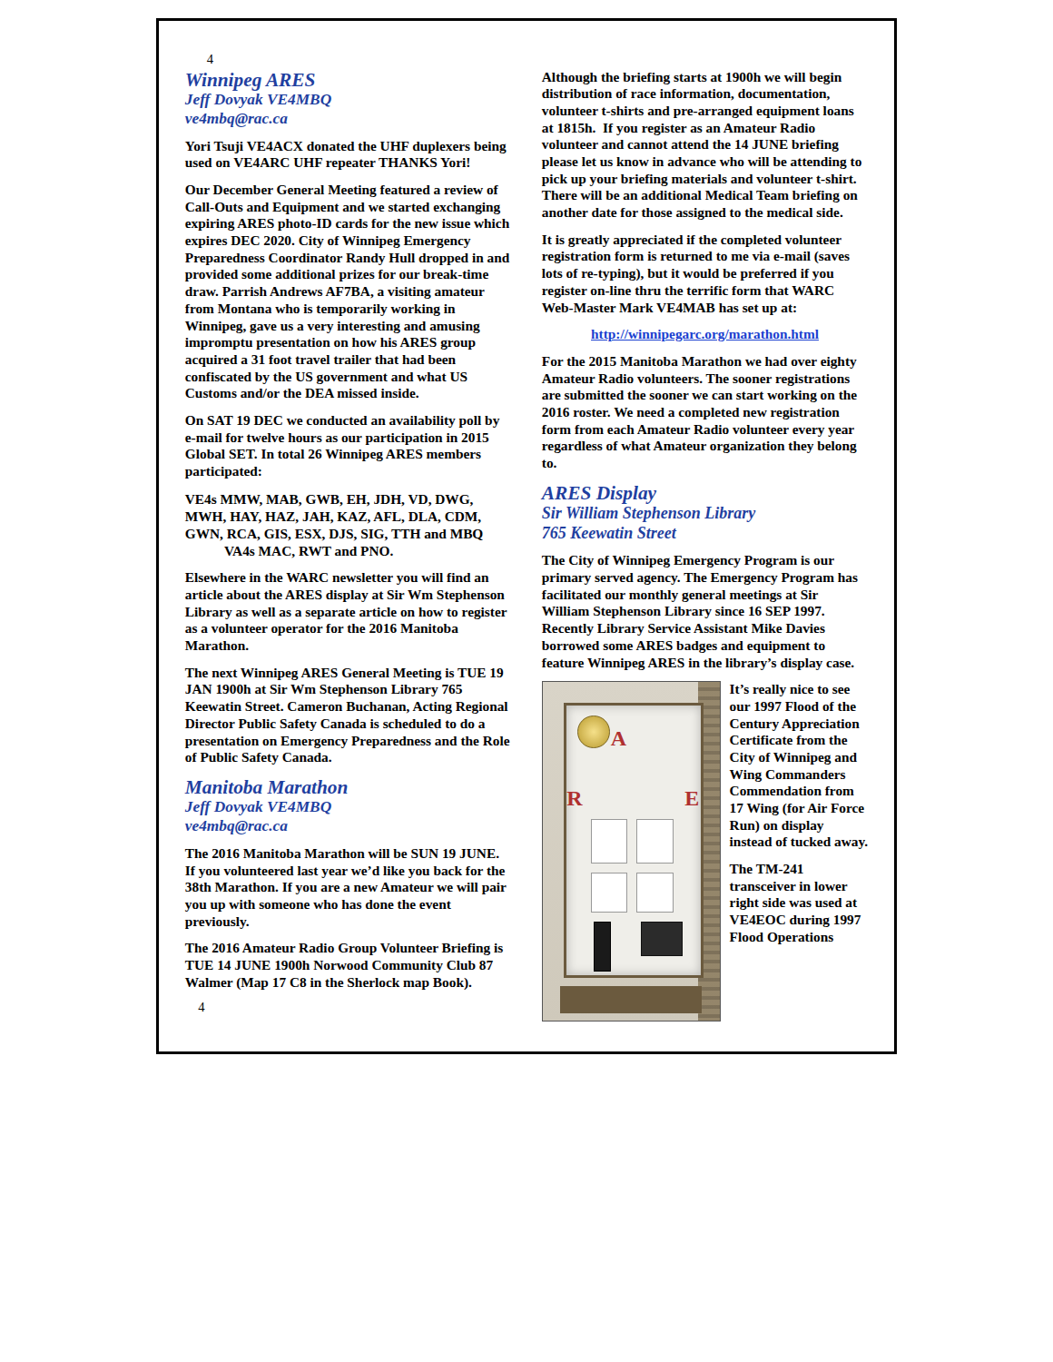4
Winnipeg ARES
Jeff Dovyak VE4MBQ
ve4mbq@rac.ca
Yori Tsuji VE4ACX donated the UHF duplexers being used on VE4ARC UHF repeater THANKS Yori!
Our December General Meeting featured a review of Call-Outs and Equipment and we started exchanging expiring ARES photo-ID cards for the new issue which expires DEC 2020. City of Winnipeg Emergency Preparedness Coordinator Randy Hull dropped in and provided some additional prizes for our break-time draw. Parrish Andrews AF7BA, a visiting amateur from Montana who is temporarily working in Winnipeg, gave us a very interesting and amusing impromptu presentation on how his ARES group acquired a 31 foot travel trailer that had been confiscated by the US government and what US Customs and/or the DEA missed inside.
On SAT 19 DEC we conducted an availability poll by e-mail for twelve hours as our participation in 2015 Global SET. In total 26 Winnipeg ARES members participated:
VE4s MMW, MAB, GWB, EH, JDH, VD, DWG, MWH, HAY, HAZ, JAH, KAZ, AFL, DLA, CDM, GWN, RCA, GIS, ESX, DJS, SIG, TTH and MBQ VA4s MAC, RWT and PNO.
Elsewhere in the WARC newsletter you will find an article about the ARES display at Sir Wm Stephenson Library as well as a separate article on how to register as a volunteer operator for the 2016 Manitoba Marathon.
The next Winnipeg ARES General Meeting is TUE 19 JAN 1900h at Sir Wm Stephenson Library 765 Keewatin Street. Cameron Buchanan, Acting Regional Director Public Safety Canada is scheduled to do a presentation on Emergency Preparedness and the Role of Public Safety Canada.
Manitoba Marathon
Jeff Dovyak VE4MBQ
ve4mbq@rac.ca
The 2016 Manitoba Marathon will be SUN 19 JUNE. If you volunteered last year we’d like you back for the 38th Marathon. If you are a new Amateur we will pair you up with someone who has done the event previously.
The 2016 Amateur Radio Group Volunteer Briefing is TUE 14 JUNE 1900h Norwood Community Club 87 Walmer (Map 17 C8 in the Sherlock map Book).
Although the briefing starts at 1900h we will begin distribution of race information, documentation, volunteer t-shirts and pre-arranged equipment loans at 1815h. If you register as an Amateur Radio volunteer and cannot attend the 14 JUNE briefing please let us know in advance who will be attending to pick up your briefing materials and volunteer t-shirt. There will be an additional Medical Team briefing on another date for those assigned to the medical side.
It is greatly appreciated if the completed volunteer registration form is returned to me via e-mail (saves lots of re-typing), but it would be preferred if you register on-line thru the terrific form that WARC Web-Master Mark VE4MAB has set up at:
http://winnipegarc.org/marathon.html
For the 2015 Manitoba Marathon we had over eighty Amateur Radio volunteers. The sooner registrations are submitted the sooner we can start working on the 2016 roster. We need a completed new registration form from each Amateur Radio volunteer every year regardless of what Amateur organization they belong to.
ARES Display
Sir William Stephenson Library
765 Keewatin Street
The City of Winnipeg Emergency Program is our primary served agency. The Emergency Program has facilitated our monthly general meetings at Sir William Stephenson Library since 16 SEP 1997. Recently Library Service Assistant Mike Davies borrowed some ARES badges and equipment to feature Winnipeg ARES in the library’s display case.
A
R E
It’s really nice to see our 1997 Flood of the Century Appreciation Certificate from the City of Winnipeg and Wing Commanders Commendation from 17 Wing (for Air Force Run) on display instead of tucked away.
The TM-241 transceiver in lower right side was used at VE4EOC during 1997 Flood Operations
4